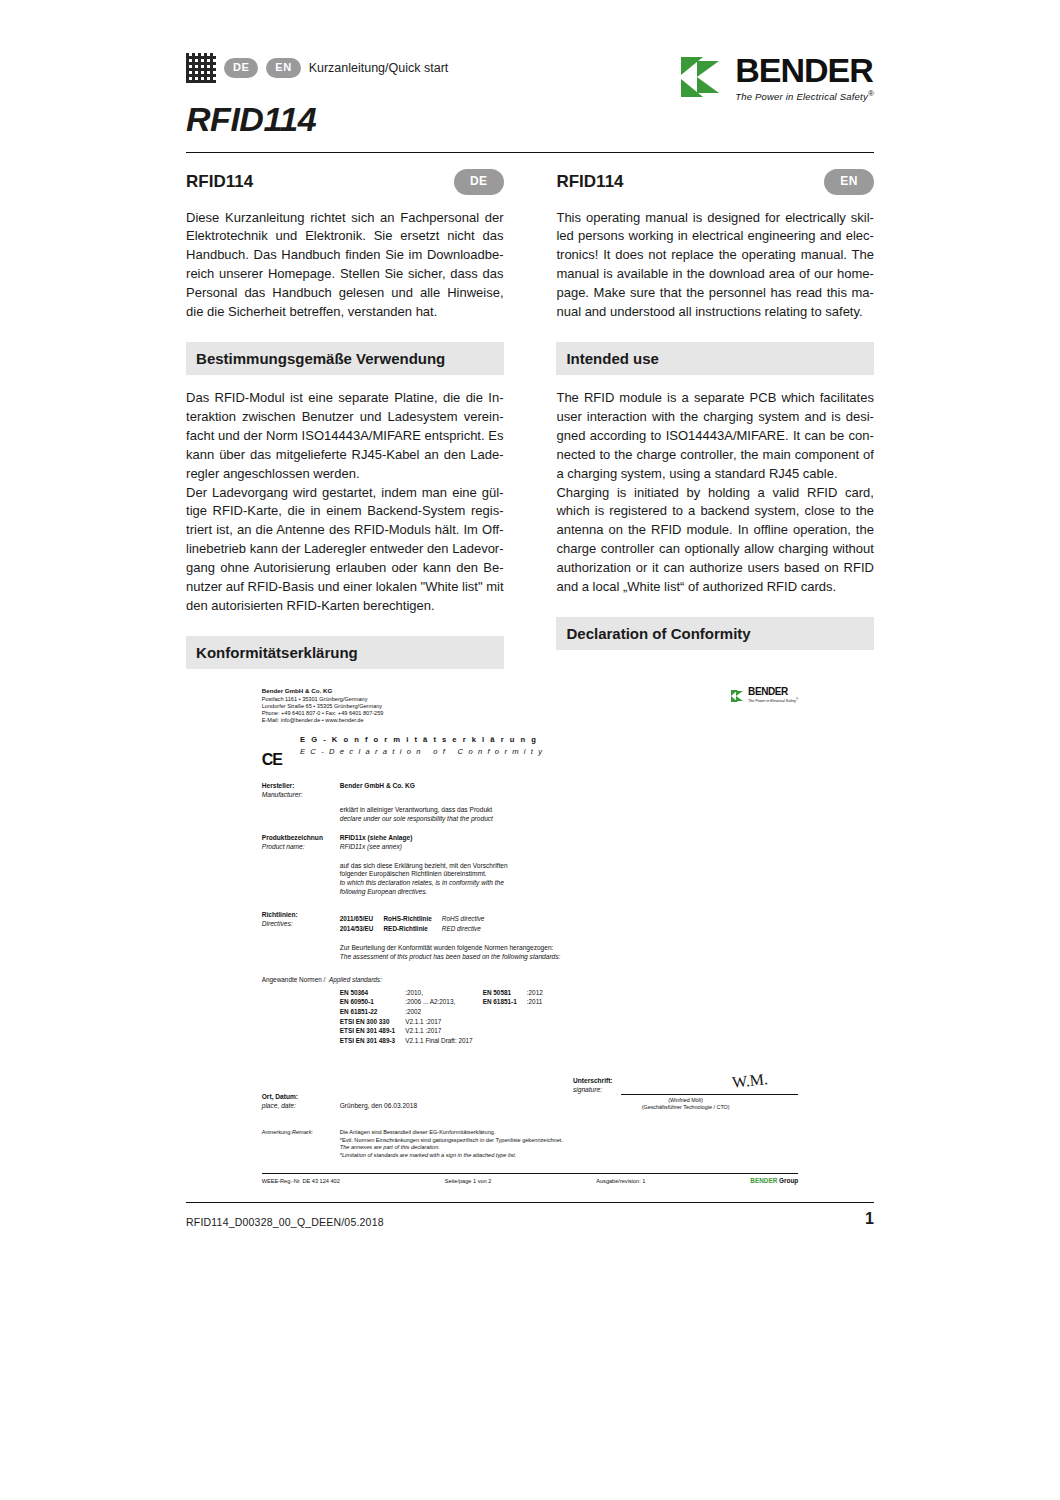DE EN Kurzanleitung/Quick start
RFID114
BENDER
The Power in Electrical Safety®
RFID114
DE
Diese Kurzanleitung richtet sich an Fachpersonal der Elektrotechnik und Elektronik. Sie ersetzt nicht das Handbuch. Das Handbuch finden Sie im Downloadbereich unserer Homepage. Stellen Sie sicher, dass das Personal das Handbuch gelesen und alle Hinweise, die die Sicherheit betreffen, verstanden hat.
Bestimmungsgemäße Verwendung
Das RFID-Modul ist eine separate Platine, die die Interaktion zwischen Benutzer und Ladesystem vereinfacht und der Norm ISO14443A/MIFARE entspricht. Es kann über das mitgelieferte RJ45-Kabel an den Laderegler angeschlossen werden.
Der Ladevorgang wird gestartet, indem man eine gültige RFID-Karte, die in einem Backend-System registriert ist, an die Antenne des RFID-Moduls hält. Im Offlinebetrieb kann der Laderegler entweder den Ladevorgang ohne Autorisierung erlauben oder kann den Benutzer auf RFID-Basis und einer lokalen "White list" mit den autorisierten RFID-Karten berechtigen.
Konformitätserklärung
RFID114
EN
This operating manual is designed for electrically skilled persons working in electrical engineering and electronics! It does not replace the operating manual. The manual is available in the download area of our homepage. Make sure that the personnel has read this manual and understood all instructions relating to safety.
Intended use
The RFID module is a separate PCB which facilitates user interaction with the charging system and is designed according to ISO14443A/MIFARE. It can be connected to the charge controller, the main component of a charging system, using a standard RJ45 cable.
Charging is initiated by holding a valid RFID card, which is registered to a backend system, close to the antenna on the RFID module. In offline operation, the charge controller can optionally allow charging without authorization or it can authorize users based on RFID and a local „White list“ of authorized RFID cards.
Declaration of Conformity
Bender GmbH & Co. KG
Postfach 1161 • 35301 Grünberg/Germany
Londorfer Straße 65 • 35305 Grünberg/Germany
Phone: +49 6401 807-0 • Fax: +49 6401 807-259
E-Mail: info@bender.de • www.bender.de
BENDER
The Power in Electrical Safety®
CE
E G - K o n f o r m i t ä t s e r k l ä r u n g E C - D e c l a r a t i o n o f C o n f o r m i t y
Hersteller:Manufacturer:
Bender GmbH & Co. KG
erklärt in alleiniger Verantwortung, dass das Produkt
declare under our sole responsibility that the product
ProduktbezeichnunProduct name:
RFID11x (siehe Anlage) RFID11x (see annex)
auf das sich diese Erklärung bezieht, mit den Vorschriften
folgender Europäischen Richtlinien übereinstimmt.
to which this declaration relates, is in conformity with the
following European directives.
Richtlinien:Directives:
| 2011/65/EU | RoHS-Richtlinie | RoHS directive |
| 2014/53/EU | RED-Richtlinie | RED directive |
Zur Beurteilung der Konformität wurden folgende Normen herangezogen:
The assessment of this product has been based on the following standards:
Angewandte Normen / Applied standards:
| EN 50364 | :2010, | EN 50581 | :2012 |
| EN 60950-1 | :2006 ... A2:2013, | EN 61851-1 | :2011 |
| EN 61851-22 | :2002 | | |
| ETSI EN 300 330 | V2.1.1 :2017 | | |
| ETSI EN 301 489-1 | V2.1.1 :2017 | | |
| ETSI EN 301 489-3 | V2.1.1 Final Draft: 2017 | | |
Ort, Datum:place, date:
Grünberg, den 06.03.2018
Unterschrift:signature:
W.M.
(Winfried Möll)
(Geschäftsführer Technologie / CTO)
Anmerkung:Remark:
Die Anlagen sind Bestandteil dieser EG-Konformitätserklärung.
*Evtl. Normen Einschränkungen sind gattungsspezifisch in der Typenliste gekennzeichnet.
The annexes are part of this declaration.
*Limitation of standards are marked with a sign in the attached type list.
WEEE-Reg.-Nr. DE 43 124 402
Seite/page 1 von 2
Ausgabe/revision: 1
BENDER Group
RFID114_D00328_00_Q_DEEN/05.2018
1